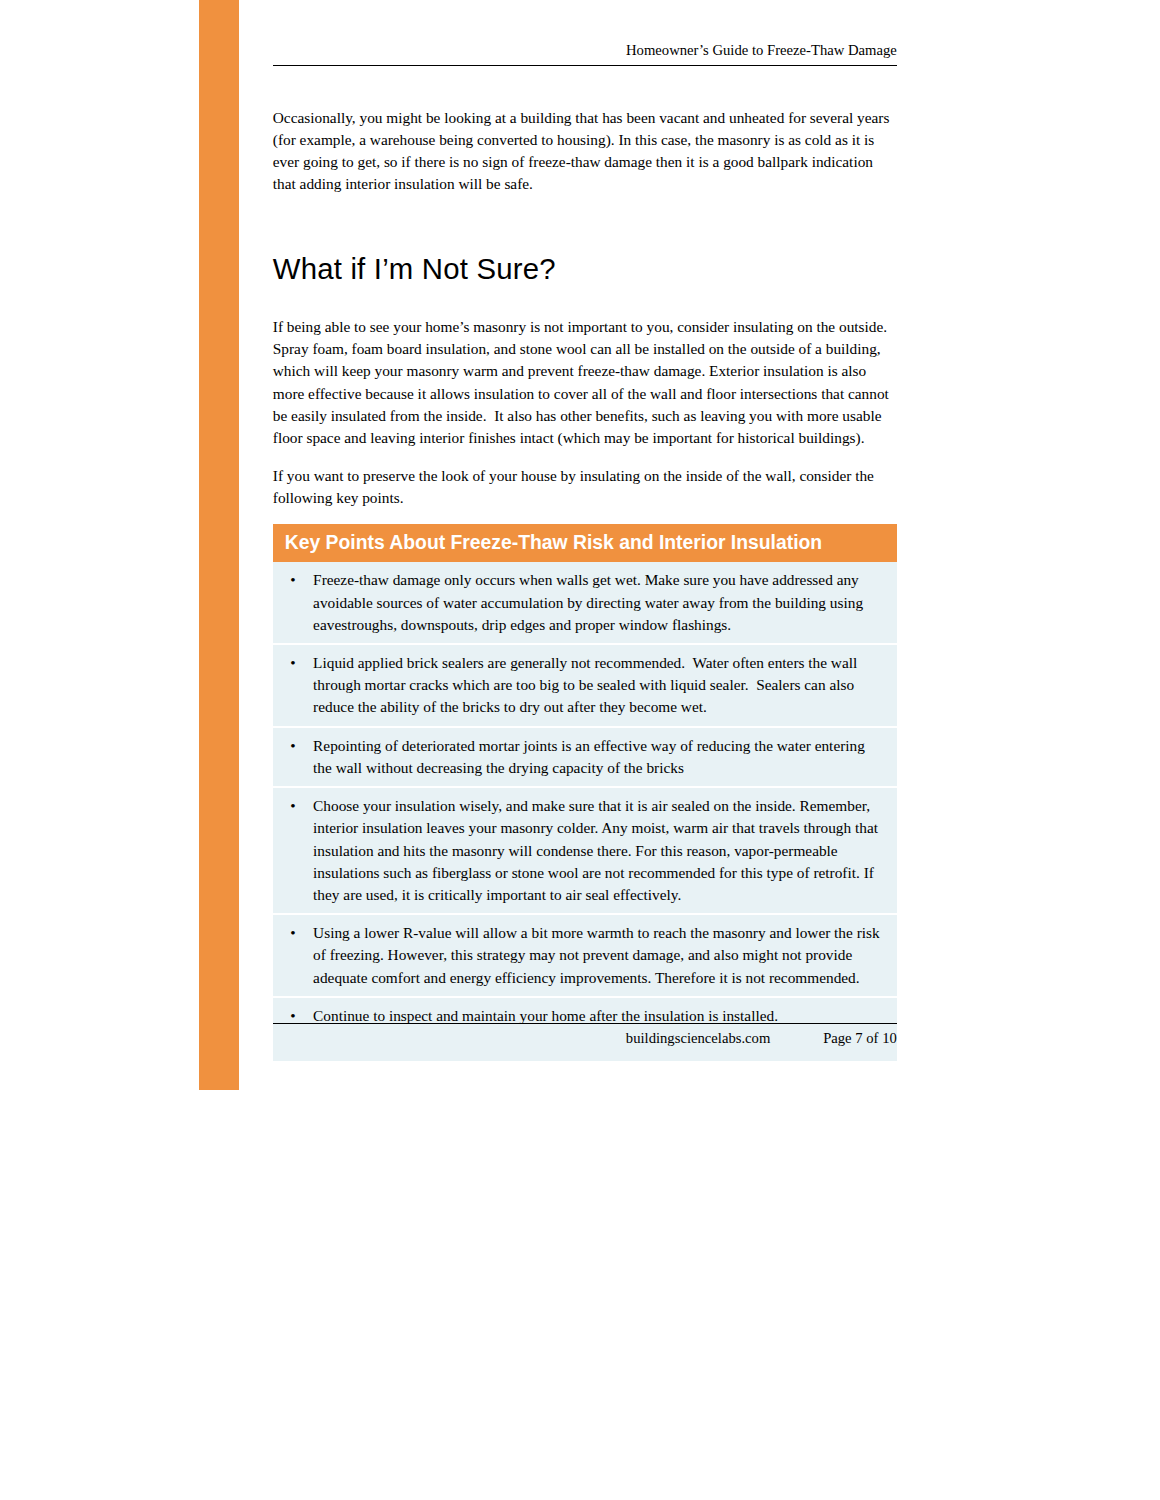Homeowner’s Guide to Freeze-Thaw Damage
Occasionally, you might be looking at a building that has been vacant and unheated for several years (for example, a warehouse being converted to housing). In this case, the masonry is as cold as it is ever going to get, so if there is no sign of freeze-thaw damage then it is a good ballpark indication that adding interior insulation will be safe.
What if I’m Not Sure?
If being able to see your home’s masonry is not important to you, consider insulating on the outside. Spray foam, foam board insulation, and stone wool can all be installed on the outside of a building, which will keep your masonry warm and prevent freeze-thaw damage. Exterior insulation is also more effective because it allows insulation to cover all of the wall and floor intersections that cannot be easily insulated from the inside. It also has other benefits, such as leaving you with more usable floor space and leaving interior finishes intact (which may be important for historical buildings).
If you want to preserve the look of your house by insulating on the inside of the wall, consider the following key points.
Key Points About Freeze-Thaw Risk and Interior Insulation
| • | Freeze-thaw damage only occurs when walls get wet. Make sure you have addressed any avoidable sources of water accumulation by directing water away from the building using eavestroughs, downspouts, drip edges and proper window flashings. |
| • | Liquid applied brick sealers are generally not recommended. Water often enters the wall through mortar cracks which are too big to be sealed with liquid sealer. Sealers can also reduce the ability of the bricks to dry out after they become wet. |
| • | Repointing of deteriorated mortar joints is an effective way of reducing the water entering the wall without decreasing the drying capacity of the bricks |
| • | Choose your insulation wisely, and make sure that it is air sealed on the inside. Remember, interior insulation leaves your masonry colder. Any moist, warm air that travels through that insulation and hits the masonry will condense there. For this reason, vapor-permeable insulations such as fiberglass or stone wool are not recommended for this type of retrofit. If they are used, it is critically important to air seal effectively. |
| • | Using a lower R-value will allow a bit more warmth to reach the masonry and lower the risk of freezing. However, this strategy may not prevent damage, and also might not provide adequate comfort and energy efficiency improvements. Therefore it is not recommended. |
| • | Continue to inspect and maintain your home after the insulation is installed. |
buildingsciencelabs.com Page 7 of 10